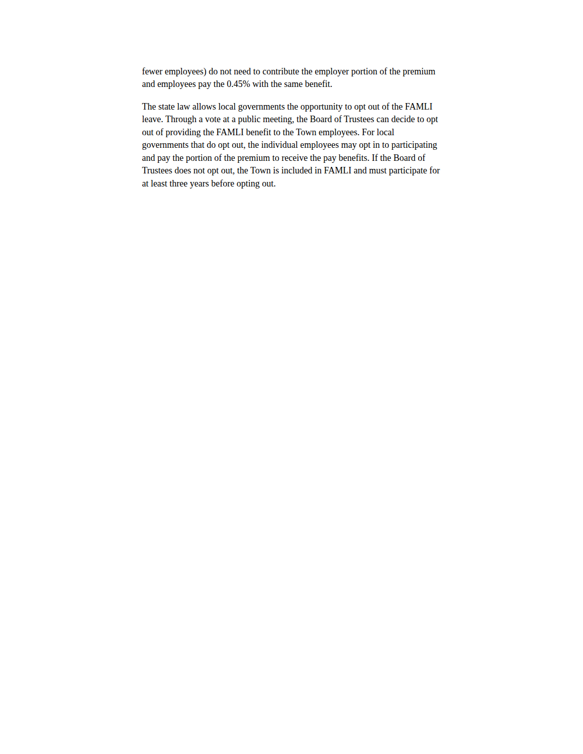fewer employees) do not need to contribute the employer portion of the premium and employees pay the 0.45% with the same benefit.
The state law allows local governments the opportunity to opt out of the FAMLI leave. Through a vote at a public meeting, the Board of Trustees can decide to opt out of providing the FAMLI benefit to the Town employees. For local governments that do opt out, the individual employees may opt in to participating and pay the portion of the premium to receive the pay benefits. If the Board of Trustees does not opt out, the Town is included in FAMLI and must participate for at least three years before opting out.